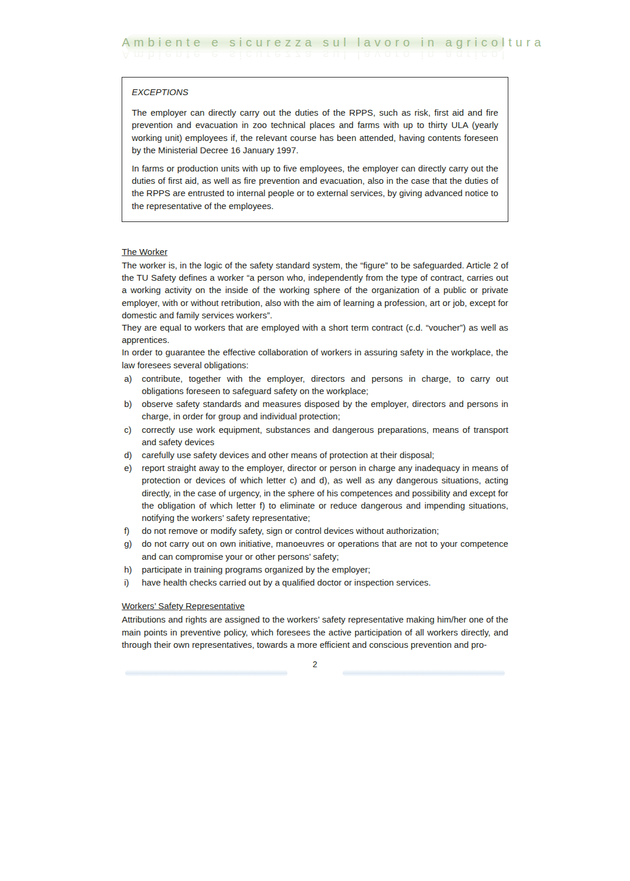Ambiente e sicurezza sul lavoro in agricoltura
Ambiente e sicurezza sul lavoro in agricoltura
EXCEPTIONS
The employer can directly carry out the duties of the RPPS, such as risk, first aid and fire prevention and evacuation in zoo technical places and farms with up to thirty ULA (yearly working unit) employees if, the relevant course has been attended, having contents foreseen by the Ministerial Decree 16 January 1997.
In farms or production units with up to five employees, the employer can directly carry out the duties of first aid, as well as fire prevention and evacuation, also in the case that the duties of the RPPS are entrusted to internal people or to external services, by giving advanced notice to the representative of the employees.
The Worker
The worker is, in the logic of the safety standard system, the “figure” to be safeguarded. Article 2 of the TU Safety defines a worker “a person who, independently from the type of contract, carries out a working activity on the inside of the working sphere of the organization of a public or private employer, with or without retribution, also with the aim of learning a profession, art or job, except for domestic and family services workers”.
They are equal to workers that are employed with a short term contract (c.d. “voucher”) as well as apprentices.
In order to guarantee the effective collaboration of workers in assuring safety in the workplace, the law foresees several obligations:
a) contribute, together with the employer, directors and persons in charge, to carry out obligations foreseen to safeguard safety on the workplace;
b) observe safety standards and measures disposed by the employer, directors and persons in charge, in order for group and individual protection;
c) correctly use work equipment, substances and dangerous preparations, means of transport and safety devices
d) carefully use safety devices and other means of protection at their disposal;
e) report straight away to the employer, director or person in charge any inadequacy in means of protection or devices of which letter c) and d), as well as any dangerous situations, acting directly, in the case of urgency, in the sphere of his competences and possibility and except for the obligation of which letter f) to eliminate or reduce dangerous and impending situations, notifying the workers’ safety representative;
f) do not remove or modify safety, sign or control devices without authorization;
g) do not carry out on own initiative, manoeuvres or operations that are not to your competence and can compromise your or other persons’ safety;
h) participate in training programs organized by the employer;
i) have health checks carried out by a qualified doctor or inspection services.
Workers’ Safety Representative
Attributions and rights are assigned to the workers’ safety representative making him/her one of the main points in preventive policy, which foresees the active participation of all workers directly, and through their own representatives, towards a more efficient and conscious prevention and pro-
2